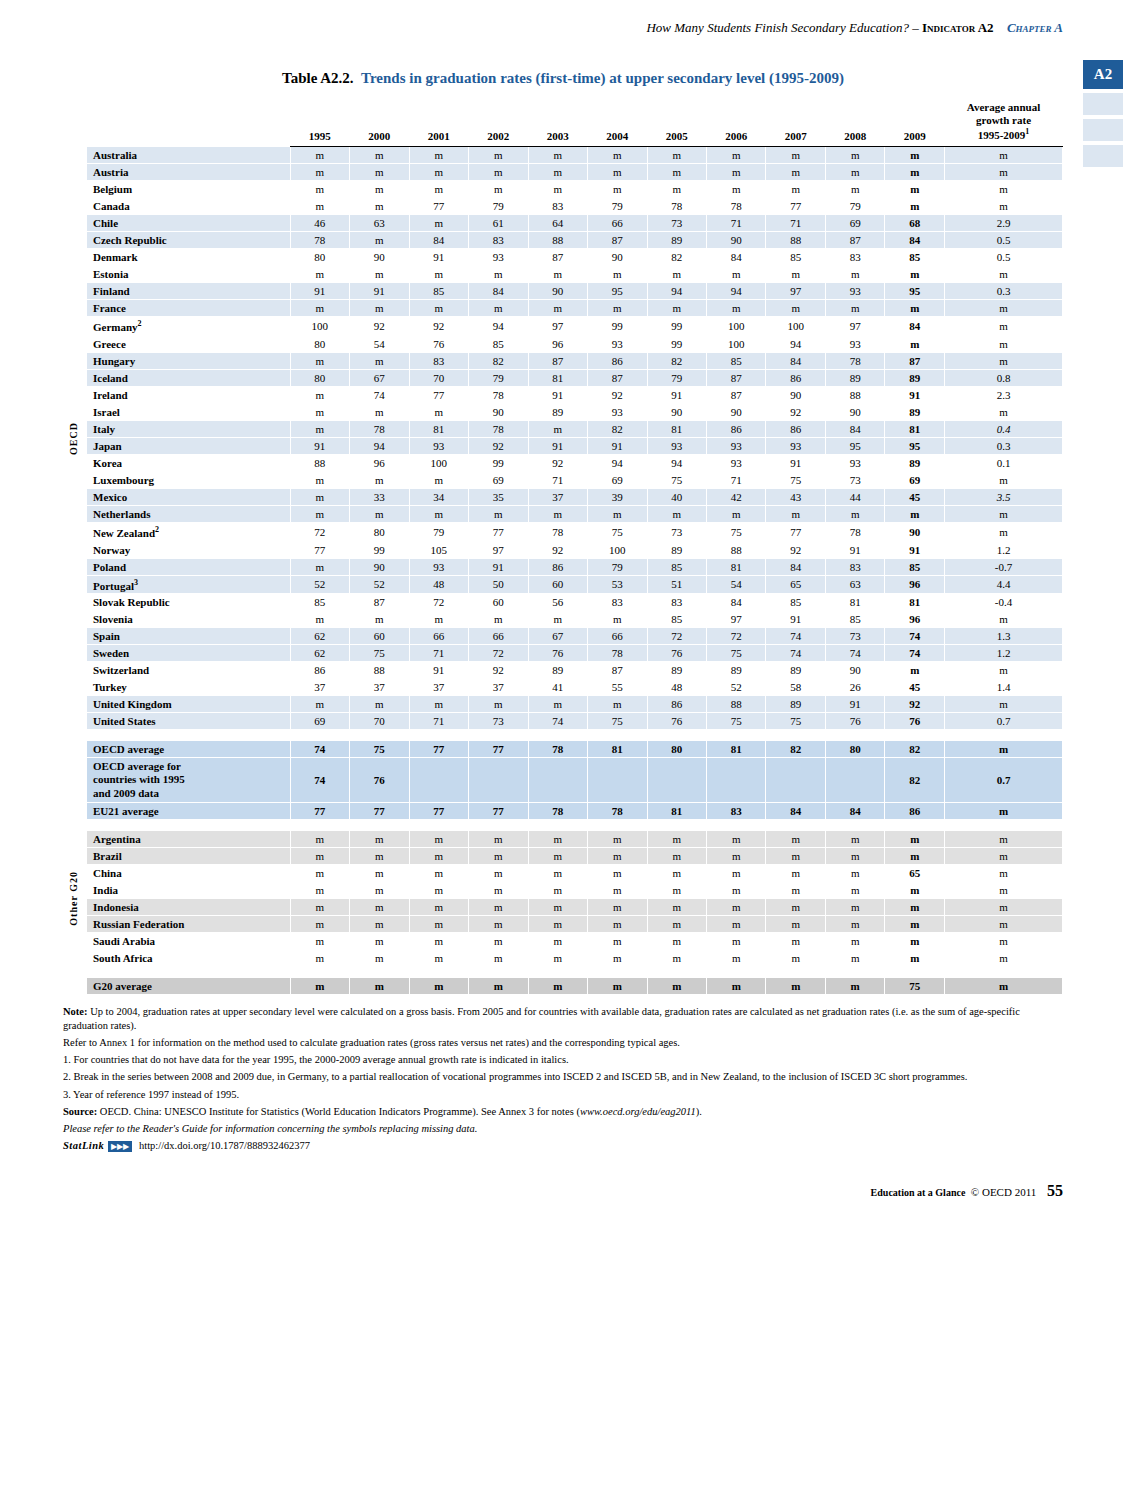How Many Students Finish Secondary Education? – Indicator A2 Chapter A
A2
Table A2.2. Trends in graduation rates (first-time) at upper secondary level (1995-2009)
| | | 1995 | 2000 | 2001 | 2002 | 2003 | 2004 | 2005 | 2006 | 2007 | 2008 | 2009 | Average annual growth rate 1995-2009 1 |
| --- | --- | --- | --- | --- | --- | --- | --- | --- | --- | --- | --- | --- | --- |
| OECD | Australia | m | m | m | m | m | m | m | m | m | m | m | m |
| Austria | m | m | m | m | m | m | m | m | m | m | m | m |
| Belgium | m | m | m | m | m | m | m | m | m | m | m | m |
| Canada | m | m | 77 | 79 | 83 | 79 | 78 | 78 | 77 | 79 | m | m |
| Chile | 46 | 63 | m | 61 | 64 | 66 | 73 | 71 | 71 | 69 | 68 | 2.9 |
| Czech Republic | 78 | m | 84 | 83 | 88 | 87 | 89 | 90 | 88 | 87 | 84 | 0.5 |
| Denmark | 80 | 90 | 91 | 93 | 87 | 90 | 82 | 84 | 85 | 83 | 85 | 0.5 |
| Estonia | m | m | m | m | m | m | m | m | m | m | m | m |
| Finland | 91 | 91 | 85 | 84 | 90 | 95 | 94 | 94 | 97 | 93 | 95 | 0.3 |
| France | m | m | m | m | m | m | m | m | m | m | m | m |
| Germany 2 | 100 | 92 | 92 | 94 | 97 | 99 | 99 | 100 | 100 | 97 | 84 | m |
| Greece | 80 | 54 | 76 | 85 | 96 | 93 | 99 | 100 | 94 | 93 | m | m |
| Hungary | m | m | 83 | 82 | 87 | 86 | 82 | 85 | 84 | 78 | 87 | m |
| Iceland | 80 | 67 | 70 | 79 | 81 | 87 | 79 | 87 | 86 | 89 | 89 | 0.8 |
| Ireland | m | 74 | 77 | 78 | 91 | 92 | 91 | 87 | 90 | 88 | 91 | 2.3 |
| Israel | m | m | m | 90 | 89 | 93 | 90 | 90 | 92 | 90 | 89 | m |
| Italy | m | 78 | 81 | 78 | m | 82 | 81 | 86 | 86 | 84 | 81 | 0.4 |
| Japan | 91 | 94 | 93 | 92 | 91 | 91 | 93 | 93 | 93 | 95 | 95 | 0.3 |
| Korea | 88 | 96 | 100 | 99 | 92 | 94 | 94 | 93 | 91 | 93 | 89 | 0.1 |
| Luxembourg | m | m | m | 69 | 71 | 69 | 75 | 71 | 75 | 73 | 69 | m |
| Mexico | m | 33 | 34 | 35 | 37 | 39 | 40 | 42 | 43 | 44 | 45 | 3.5 |
| Netherlands | m | m | m | m | m | m | m | m | m | m | m | m |
| New Zealand 2 | 72 | 80 | 79 | 77 | 78 | 75 | 73 | 75 | 77 | 78 | 90 | m |
| Norway | 77 | 99 | 105 | 97 | 92 | 100 | 89 | 88 | 92 | 91 | 91 | 1.2 |
| Poland | m | 90 | 93 | 91 | 86 | 79 | 85 | 81 | 84 | 83 | 85 | -0.7 |
| Portugal 3 | 52 | 52 | 48 | 50 | 60 | 53 | 51 | 54 | 65 | 63 | 96 | 4.4 |
| Slovak Republic | 85 | 87 | 72 | 60 | 56 | 83 | 83 | 84 | 85 | 81 | 81 | -0.4 |
| Slovenia | m | m | m | m | m | m | 85 | 97 | 91 | 85 | 96 | m |
| Spain | 62 | 60 | 66 | 66 | 67 | 66 | 72 | 72 | 74 | 73 | 74 | 1.3 |
| Sweden | 62 | 75 | 71 | 72 | 76 | 78 | 76 | 75 | 74 | 74 | 74 | 1.2 |
| Switzerland | 86 | 88 | 91 | 92 | 89 | 87 | 89 | 89 | 89 | 90 | m | m |
| Turkey | 37 | 37 | 37 | 37 | 41 | 55 | 48 | 52 | 58 | 26 | 45 | 1.4 |
| United Kingdom | m | m | m | m | m | m | 86 | 88 | 89 | 91 | 92 | m |
| United States | 69 | 70 | 71 | 73 | 74 | 75 | 76 | 75 | 75 | 76 | 76 | 0.7 |
| | OECD average | 74 | 75 | 77 | 77 | 78 | 81 | 80 | 81 | 82 | 80 | 82 | m |
| | OECD average for countries with 1995 and 2009 data | 74 | 76 | | | | | | | | | 82 | 0.7 |
| | EU21 average | 77 | 77 | 77 | 77 | 78 | 78 | 81 | 83 | 84 | 84 | 86 | m |
| Other G20 | Argentina | m | m | m | m | m | m | m | m | m | m | m | m |
| Brazil | m | m | m | m | m | m | m | m | m | m | m | m |
| China | m | m | m | m | m | m | m | m | m | m | 65 | m |
| India | m | m | m | m | m | m | m | m | m | m | m | m |
| Indonesia | m | m | m | m | m | m | m | m | m | m | m | m |
| Russian Federation | m | m | m | m | m | m | m | m | m | m | m | m |
| Saudi Arabia | m | m | m | m | m | m | m | m | m | m | m | m |
| South Africa | m | m | m | m | m | m | m | m | m | m | m | m |
| | G20 average | m | m | m | m | m | m | m | m | m | m | 75 | m |
Note: Up to 2004, graduation rates at upper secondary level were calculated on a gross basis. From 2005 and for countries with available data, graduation rates are calculated as net graduation rates (i.e. as the sum of age-specific graduation rates).
Refer to Annex 1 for information on the method used to calculate graduation rates (gross rates versus net rates) and the corresponding typical ages.
1. For countries that do not have data for the year 1995, the 2000-2009 average annual growth rate is indicated in italics.
2. Break in the series between 2008 and 2009 due, in Germany, to a partial reallocation of vocational programmes into ISCED 2 and ISCED 5B, and in New Zealand, to the inclusion of ISCED 3C short programmes.
3. Year of reference 1997 instead of 1995.
Source: OECD. China: UNESCO Institute for Statistics (World Education Indicators Programme). See Annex 3 for notes (www.oecd.org/edu/eag2011).
Please refer to the Reader's Guide for information concerning the symbols replacing missing data.
StatLink▶▶▶ http://dx.doi.org/10.1787/888932462377
Education at a Glance © OECD 2011 55